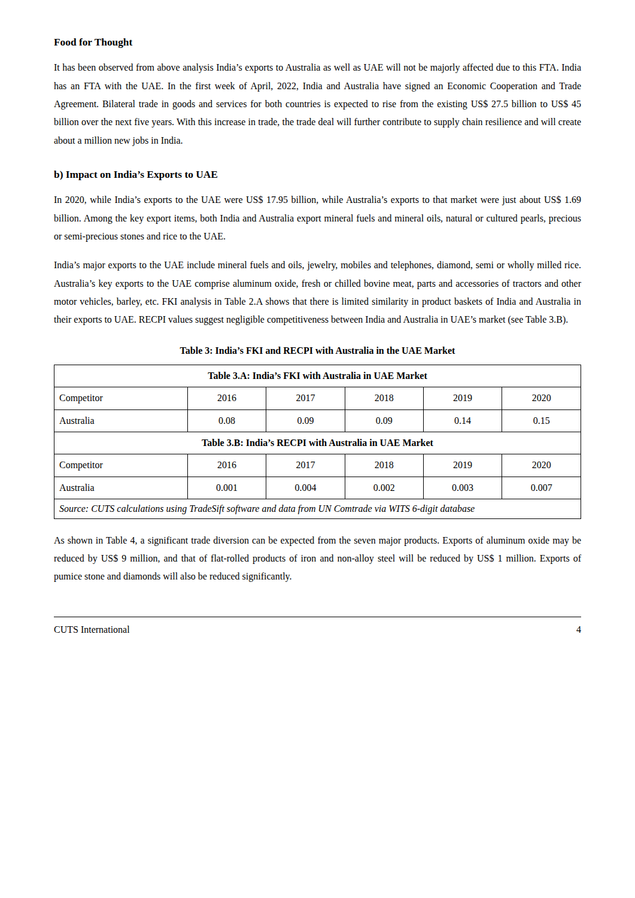Food for Thought
It has been observed from above analysis India’s exports to Australia as well as UAE will not be majorly affected due to this FTA. India has an FTA with the UAE. In the first week of April, 2022, India and Australia have signed an Economic Cooperation and Trade Agreement. Bilateral trade in goods and services for both countries is expected to rise from the existing US$ 27.5 billion to US$ 45 billion over the next five years. With this increase in trade, the trade deal will further contribute to supply chain resilience and will create about a million new jobs in India.
b) Impact on India’s Exports to UAE
In 2020, while India’s exports to the UAE were US$ 17.95 billion, while Australia’s exports to that market were just about US$ 1.69 billion. Among the key export items, both India and Australia export mineral fuels and mineral oils, natural or cultured pearls, precious or semi-precious stones and rice to the UAE.
India’s major exports to the UAE include mineral fuels and oils, jewelry, mobiles and telephones, diamond, semi or wholly milled rice. Australia’s key exports to the UAE comprise aluminum oxide, fresh or chilled bovine meat, parts and accessories of tractors and other motor vehicles, barley, etc. FKI analysis in Table 2.A shows that there is limited similarity in product baskets of India and Australia in their exports to UAE. RECPI values suggest negligible competitiveness between India and Australia in UAE’s market (see Table 3.B).
Table 3: India’s FKI and RECPI with Australia in the UAE Market
| Table 3.A: India’s FKI with Australia in UAE Market |
| Competitor | 2016 | 2017 | 2018 | 2019 | 2020 |
| Australia | 0.08 | 0.09 | 0.09 | 0.14 | 0.15 |
| Table 3.B: India’s RECPI with Australia in UAE Market |
| Competitor | 2016 | 2017 | 2018 | 2019 | 2020 |
| Australia | 0.001 | 0.004 | 0.002 | 0.003 | 0.007 |
| Source: CUTS calculations using TradeSift software and data from UN Comtrade via WITS 6-digit database |
As shown in Table 4, a significant trade diversion can be expected from the seven major products. Exports of aluminum oxide may be reduced by US$ 9 million, and that of flat-rolled products of iron and non-alloy steel will be reduced by US$ 1 million. Exports of pumice stone and diamonds will also be reduced significantly.
CUTS International 4